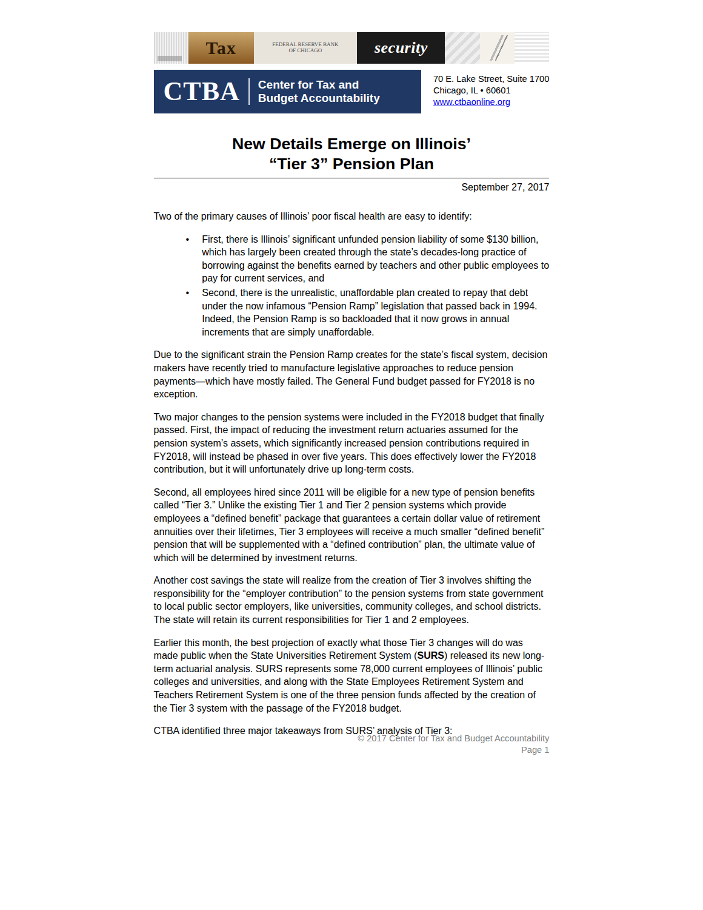Tax
FEDERAL RESERVE BANK
OF CHICAGO
security
CTBA
Center for Tax and
Budget Accountability
70 E. Lake Street, Suite 1700
Chicago, IL • 60601
www.ctbaonline.org
New Details Emerge on Illinois’
“Tier 3” Pension Plan
September 27, 2017
Two of the primary causes of Illinois’ poor fiscal health are easy to identify:
First, there is Illinois’ significant unfunded pension liability of some $130 billion, which has largely been created through the state’s decades-long practice of borrowing against the benefits earned by teachers and other public employees to pay for current services, and
Second, there is the unrealistic, unaffordable plan created to repay that debt under the now infamous “Pension Ramp” legislation that passed back in 1994. Indeed, the Pension Ramp is so backloaded that it now grows in annual increments that are simply unaffordable.
Due to the significant strain the Pension Ramp creates for the state’s fiscal system, decision makers have recently tried to manufacture legislative approaches to reduce pension payments—which have mostly failed. The General Fund budget passed for FY2018 is no exception.
Two major changes to the pension systems were included in the FY2018 budget that finally passed. First, the impact of reducing the investment return actuaries assumed for the pension system’s assets, which significantly increased pension contributions required in FY2018, will instead be phased in over five years. This does effectively lower the FY2018 contribution, but it will unfortunately drive up long-term costs.
Second, all employees hired since 2011 will be eligible for a new type of pension benefits called “Tier 3.” Unlike the existing Tier 1 and Tier 2 pension systems which provide employees a “defined benefit” package that guarantees a certain dollar value of retirement annuities over their lifetimes, Tier 3 employees will receive a much smaller “defined benefit” pension that will be supplemented with a “defined contribution” plan, the ultimate value of which will be determined by investment returns.
Another cost savings the state will realize from the creation of Tier 3 involves shifting the responsibility for the “employer contribution” to the pension systems from state government to local public sector employers, like universities, community colleges, and school districts. The state will retain its current responsibilities for Tier 1 and 2 employees.
Earlier this month, the best projection of exactly what those Tier 3 changes will do was made public when the State Universities Retirement System (SURS) released its new long-term actuarial analysis. SURS represents some 78,000 current employees of Illinois’ public colleges and universities, and along with the State Employees Retirement System and Teachers Retirement System is one of the three pension funds affected by the creation of the Tier 3 system with the passage of the FY2018 budget.
CTBA identified three major takeaways from SURS’ analysis of Tier 3:
© 2017 Center for Tax and Budget Accountability
Page 1